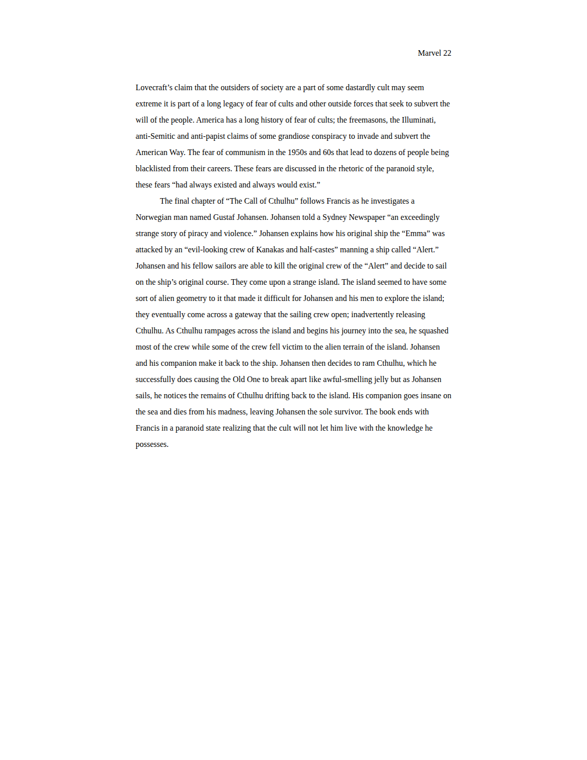Marvel 22
Lovecraft’s claim that the outsiders of society are a part of some dastardly cult may seem extreme it is part of a long legacy of fear of cults and other outside forces that seek to subvert the will of the people. America has a long history of fear of cults; the freemasons, the Illuminati, anti-Semitic and anti-papist claims of some grandiose conspiracy to invade and subvert the American Way. The fear of communism in the 1950s and 60s that lead to dozens of people being blacklisted from their careers. These fears are discussed in the rhetoric of the paranoid style, these fears “had always existed and always would exist.”
The final chapter of “The Call of Cthulhu” follows Francis as he investigates a Norwegian man named Gustaf Johansen. Johansen told a Sydney Newspaper “an exceedingly strange story of piracy and violence.” Johansen explains how his original ship the “Emma” was attacked by an “evil-looking crew of Kanakas and half-castes” manning a ship called “Alert.” Johansen and his fellow sailors are able to kill the original crew of the “Alert” and decide to sail on the ship’s original course. They come upon a strange island. The island seemed to have some sort of alien geometry to it that made it difficult for Johansen and his men to explore the island; they eventually come across a gateway that the sailing crew open; inadvertently releasing Cthulhu. As Cthulhu rampages across the island and begins his journey into the sea, he squashed most of the crew while some of the crew fell victim to the alien terrain of the island. Johansen and his companion make it back to the ship. Johansen then decides to ram Cthulhu, which he successfully does causing the Old One to break apart like awful-smelling jelly but as Johansen sails, he notices the remains of Cthulhu drifting back to the island. His companion goes insane on the sea and dies from his madness, leaving Johansen the sole survivor. The book ends with Francis in a paranoid state realizing that the cult will not let him live with the knowledge he possesses.